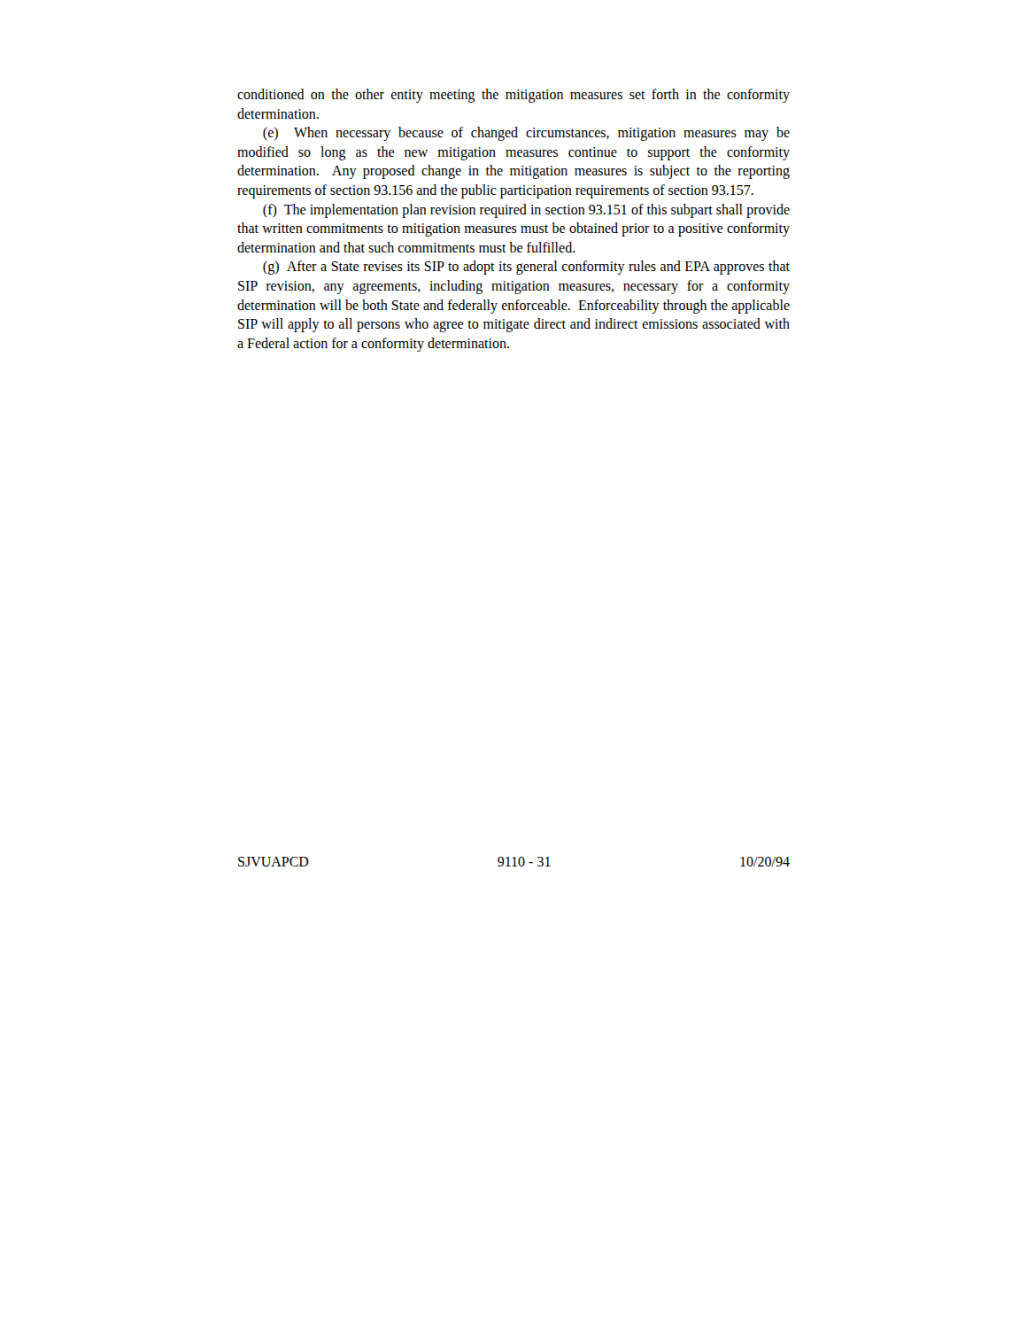conditioned on the other entity meeting the mitigation measures set forth in the conformity determination.
(e) When necessary because of changed circumstances, mitigation measures may be modified so long as the new mitigation measures continue to support the conformity determination. Any proposed change in the mitigation measures is subject to the reporting requirements of section 93.156 and the public participation requirements of section 93.157.
(f) The implementation plan revision required in section 93.151 of this subpart shall provide that written commitments to mitigation measures must be obtained prior to a positive conformity determination and that such commitments must be fulfilled.
(g) After a State revises its SIP to adopt its general conformity rules and EPA approves that SIP revision, any agreements, including mitigation measures, necessary for a conformity determination will be both State and federally enforceable. Enforceability through the applicable SIP will apply to all persons who agree to mitigate direct and indirect emissions associated with a Federal action for a conformity determination.
SJVUAPCD 9110 - 31 10/20/94